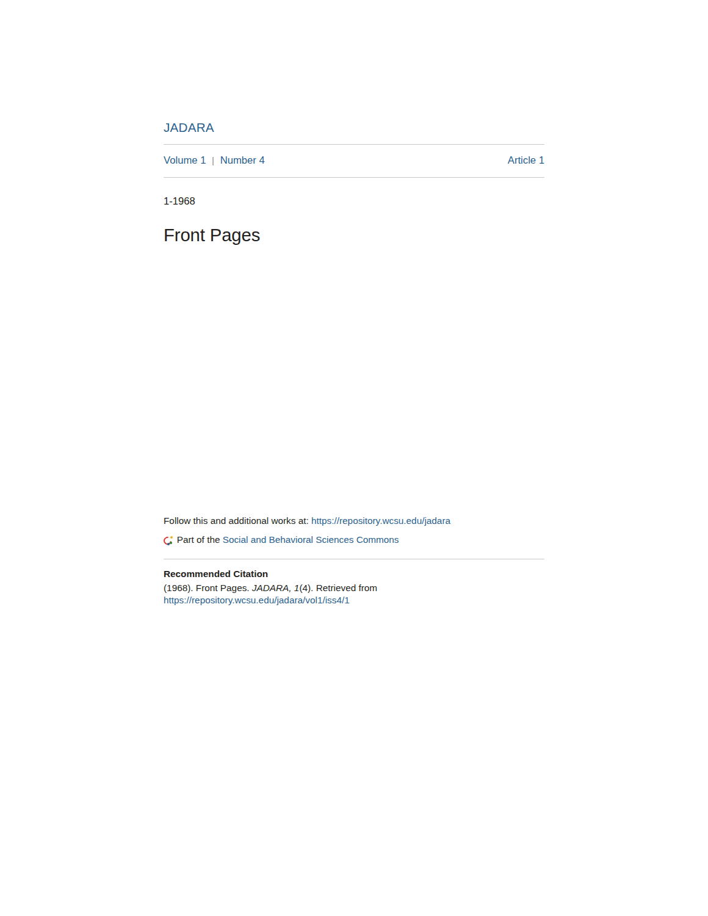JADARA
Volume 1 | Number 4
Article 1
1-1968
Front Pages
Follow this and additional works at: https://repository.wcsu.edu/jadara
Part of the Social and Behavioral Sciences Commons
Recommended Citation
(1968). Front Pages. JADARA, 1(4). Retrieved from https://repository.wcsu.edu/jadara/vol1/iss4/1